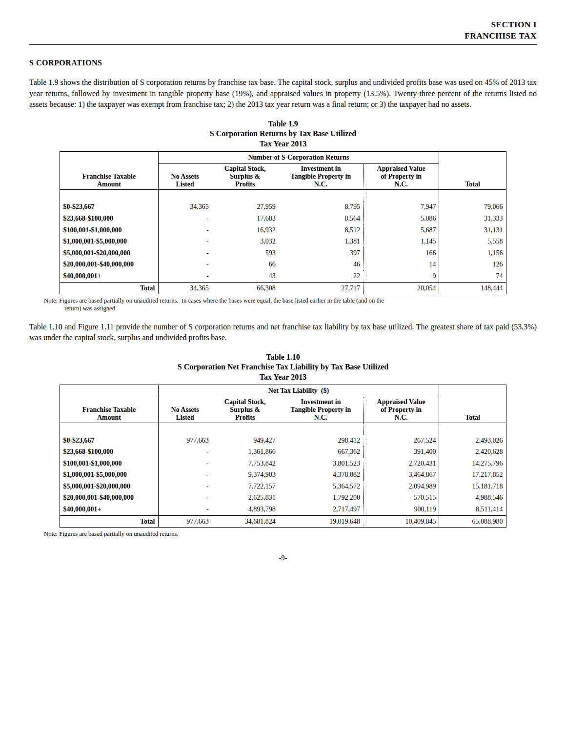SECTION I
FRANCHISE TAX
S CORPORATIONS
Table 1.9 shows the distribution of S corporation returns by franchise tax base. The capital stock, surplus and undivided profits base was used on 45% of 2013 tax year returns, followed by investment in tangible property base (19%), and appraised values in property (13.5%). Twenty-three percent of the returns listed no assets because: 1) the taxpayer was exempt from franchise tax; 2) the 2013 tax year return was a final return; or 3) the taxpayer had no assets.
Table 1.9
S Corporation Returns by Tax Base Utilized
Tax Year 2013
| | Number of S-Corporation Returns | |
| --- | --- | --- |
| Franchise Taxable Amount | No Assets Listed | Capital Stock, Surplus & Profits | Investment in Tangible Property in N.C. | Appraised Value of Property in N.C. | Total |
| $0-$23,667 | 34,365 | 27,959 | 8,795 | 7,947 | 79,066 |
| $23,668-$100,000 | - | 17,683 | 8,564 | 5,086 | 31,333 |
| $100,001-$1,000,000 | - | 16,932 | 8,512 | 5,687 | 31,131 |
| $1,000,001-$5,000,000 | - | 3,032 | 1,381 | 1,145 | 5,558 |
| $5,000,001-$20,000,000 | - | 593 | 397 | 166 | 1,156 |
| $20,000,001-$40,000,000 | - | 66 | 46 | 14 | 126 |
| $40,000,001+ | - | 43 | 22 | 9 | 74 |
| Total | 34,365 | 66,308 | 27,717 | 20,054 | 148,444 |
Note: Figures are based partially on unaudited returns. In cases where the bases were equal, the base listed earlier in the table (and on the return) was assigned
Table 1.10 and Figure 1.11 provide the number of S corporation returns and net franchise tax liability by tax base utilized. The greatest share of tax paid (53.3%) was under the capital stock, surplus and undivided profits base.
Table 1.10
S Corporation Net Franchise Tax Liability by Tax Base Utilized
Tax Year 2013
| | Net Tax Liability ($) | |
| --- | --- | --- |
| Franchise Taxable Amount | No Assets Listed | Capital Stock, Surplus & Profits | Investment in Tangible Property in N.C. | Appraised Value of Property in N.C. | Total |
| $0-$23,667 | 977,663 | 949,427 | 298,412 | 267,524 | 2,493,026 |
| $23,668-$100,000 | - | 1,361,866 | 667,362 | 391,400 | 2,420,628 |
| $100,001-$1,000,000 | - | 7,753,842 | 3,801,523 | 2,720,431 | 14,275,796 |
| $1,000,001-$5,000,000 | - | 9,374,903 | 4,378,082 | 3,464,867 | 17,217,852 |
| $5,000,001-$20,000,000 | - | 7,722,157 | 5,364,572 | 2,094,989 | 15,181,718 |
| $20,000,001-$40,000,000 | - | 2,625,831 | 1,792,200 | 570,515 | 4,988,546 |
| $40,000,001+ | - | 4,893,798 | 2,717,497 | 900,119 | 8,511,414 |
| Total | 977,663 | 34,681,824 | 19,019,648 | 10,409,845 | 65,088,980 |
Note: Figures are based partially on unaudited returns.
-9-